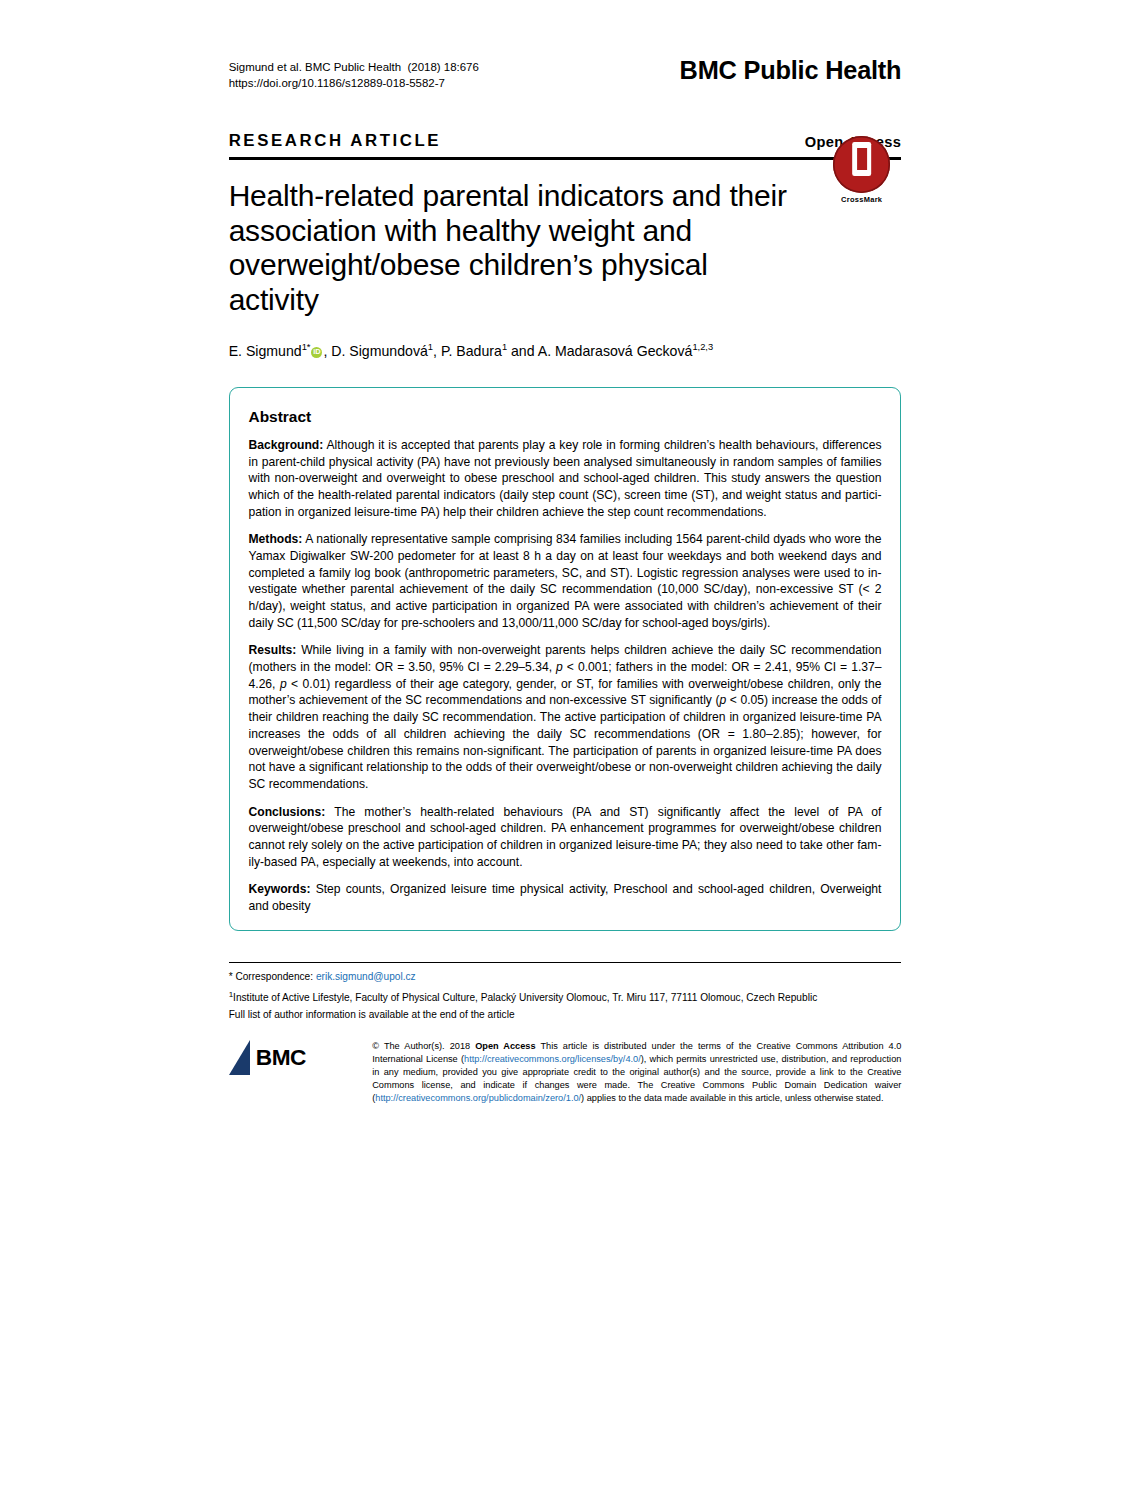Sigmund et al. BMC Public Health (2018) 18:676
https://doi.org/10.1186/s12889-018-5582-7
BMC Public Health
RESEARCH ARTICLE
Open Access
CrossMark
Health-related parental indicators and their association with healthy weight and overweight/obese children’s physical activity
E. Sigmund1*iD, D. Sigmundová1, P. Badura1 and A. Madarasová Gecková1,2,3
Abstract
Background: Although it is accepted that parents play a key role in forming children’s health behaviours, differences in parent-child physical activity (PA) have not previously been analysed simultaneously in random samples of families with non-overweight and overweight to obese preschool and school-aged children. This study answers the question which of the health-related parental indicators (daily step count (SC), screen time (ST), and weight status and participation in organized leisure-time PA) help their children achieve the step count recommendations.
Methods: A nationally representative sample comprising 834 families including 1564 parent-child dyads who wore the Yamax Digiwalker SW-200 pedometer for at least 8 h a day on at least four weekdays and both weekend days and completed a family log book (anthropometric parameters, SC, and ST). Logistic regression analyses were used to investigate whether parental achievement of the daily SC recommendation (10,000 SC/day), non-excessive ST (< 2 h/day), weight status, and active participation in organized PA were associated with children’s achievement of their daily SC (11,500 SC/day for pre-schoolers and 13,000/11,000 SC/day for school-aged boys/girls).
Results: While living in a family with non-overweight parents helps children achieve the daily SC recommendation (mothers in the model: OR = 3.50, 95% CI = 2.29–5.34, p < 0.001; fathers in the model: OR = 2.41, 95% CI = 1.37–4.26, p < 0.01) regardless of their age category, gender, or ST, for families with overweight/obese children, only the mother’s achievement of the SC recommendations and non-excessive ST significantly (p < 0.05) increase the odds of their children reaching the daily SC recommendation. The active participation of children in organized leisure-time PA increases the odds of all children achieving the daily SC recommendations (OR = 1.80–2.85); however, for overweight/obese children this remains non-significant. The participation of parents in organized leisure-time PA does not have a significant relationship to the odds of their overweight/obese or non-overweight children achieving the daily SC recommendations.
Conclusions: The mother’s health-related behaviours (PA and ST) significantly affect the level of PA of overweight/obese preschool and school-aged children. PA enhancement programmes for overweight/obese children cannot rely solely on the active participation of children in organized leisure-time PA; they also need to take other family-based PA, especially at weekends, into account.
Keywords: Step counts, Organized leisure time physical activity, Preschool and school-aged children, Overweight and obesity
* Correspondence: erik.sigmund@upol.cz
1Institute of Active Lifestyle, Faculty of Physical Culture, Palacký University Olomouc, Tr. Miru 117, 77111 Olomouc, Czech Republic
Full list of author information is available at the end of the article
BMC
© The Author(s). 2018 Open Access This article is distributed under the terms of the Creative Commons Attribution 4.0 International License (http://creativecommons.org/licenses/by/4.0/), which permits unrestricted use, distribution, and reproduction in any medium, provided you give appropriate credit to the original author(s) and the source, provide a link to the Creative Commons license, and indicate if changes were made. The Creative Commons Public Domain Dedication waiver (http://creativecommons.org/publicdomain/zero/1.0/) applies to the data made available in this article, unless otherwise stated.